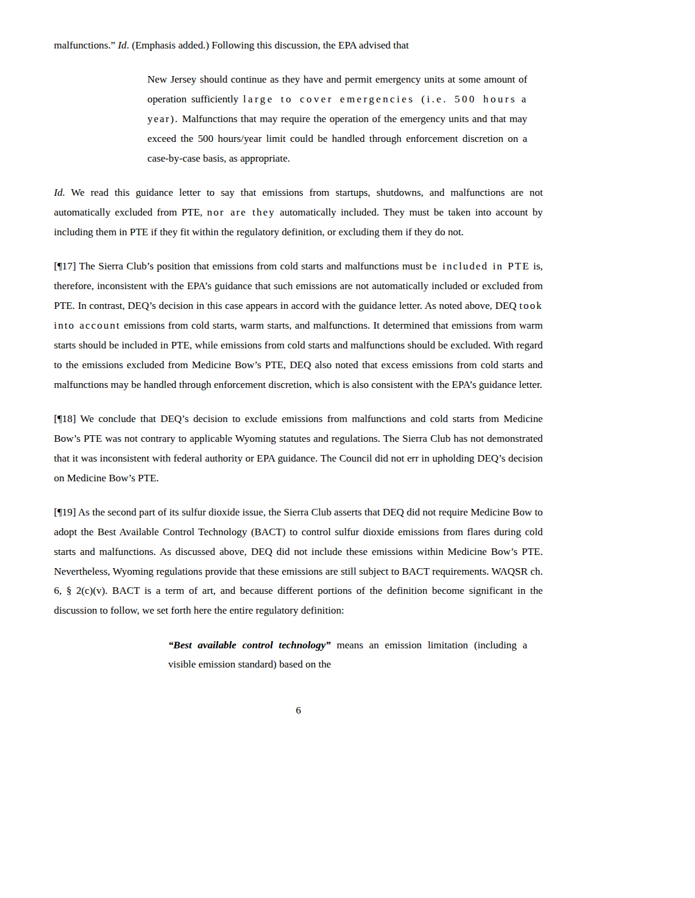malfunctions.” Id. (Emphasis added.) Following this discussion, the EPA advised that
New Jersey should continue as they have and permit emergency units at some amount of operation sufficiently large to cover emergencies (i.e. 500 hours a year). Malfunctions that may require the operation of the emergency units and that may exceed the 500 hours/year limit could be handled through enforcement discretion on a case-by-case basis, as appropriate.
Id. We read this guidance letter to say that emissions from startups, shutdowns, and malfunctions are not automatically excluded from PTE, nor are they automatically included. They must be taken into account by including them in PTE if they fit within the regulatory definition, or excluding them if they do not.
[¶17] The Sierra Club’s position that emissions from cold starts and malfunctions must be included in PTE is, therefore, inconsistent with the EPA’s guidance that such emissions are not automatically included or excluded from PTE. In contrast, DEQ’s decision in this case appears in accord with the guidance letter. As noted above, DEQ took into account emissions from cold starts, warm starts, and malfunctions. It determined that emissions from warm starts should be included in PTE, while emissions from cold starts and malfunctions should be excluded. With regard to the emissions excluded from Medicine Bow’s PTE, DEQ also noted that excess emissions from cold starts and malfunctions may be handled through enforcement discretion, which is also consistent with the EPA’s guidance letter.
[¶18] We conclude that DEQ’s decision to exclude emissions from malfunctions and cold starts from Medicine Bow’s PTE was not contrary to applicable Wyoming statutes and regulations. The Sierra Club has not demonstrated that it was inconsistent with federal authority or EPA guidance. The Council did not err in upholding DEQ’s decision on Medicine Bow’s PTE.
[¶19] As the second part of its sulfur dioxide issue, the Sierra Club asserts that DEQ did not require Medicine Bow to adopt the Best Available Control Technology (BACT) to control sulfur dioxide emissions from flares during cold starts and malfunctions. As discussed above, DEQ did not include these emissions within Medicine Bow’s PTE. Nevertheless, Wyoming regulations provide that these emissions are still subject to BACT requirements. WAQSR ch. 6, § 2(c)(v). BACT is a term of art, and because different portions of the definition become significant in the discussion to follow, we set forth here the entire regulatory definition:
“Best available control technology” means an emission limitation (including a visible emission standard) based on the
6